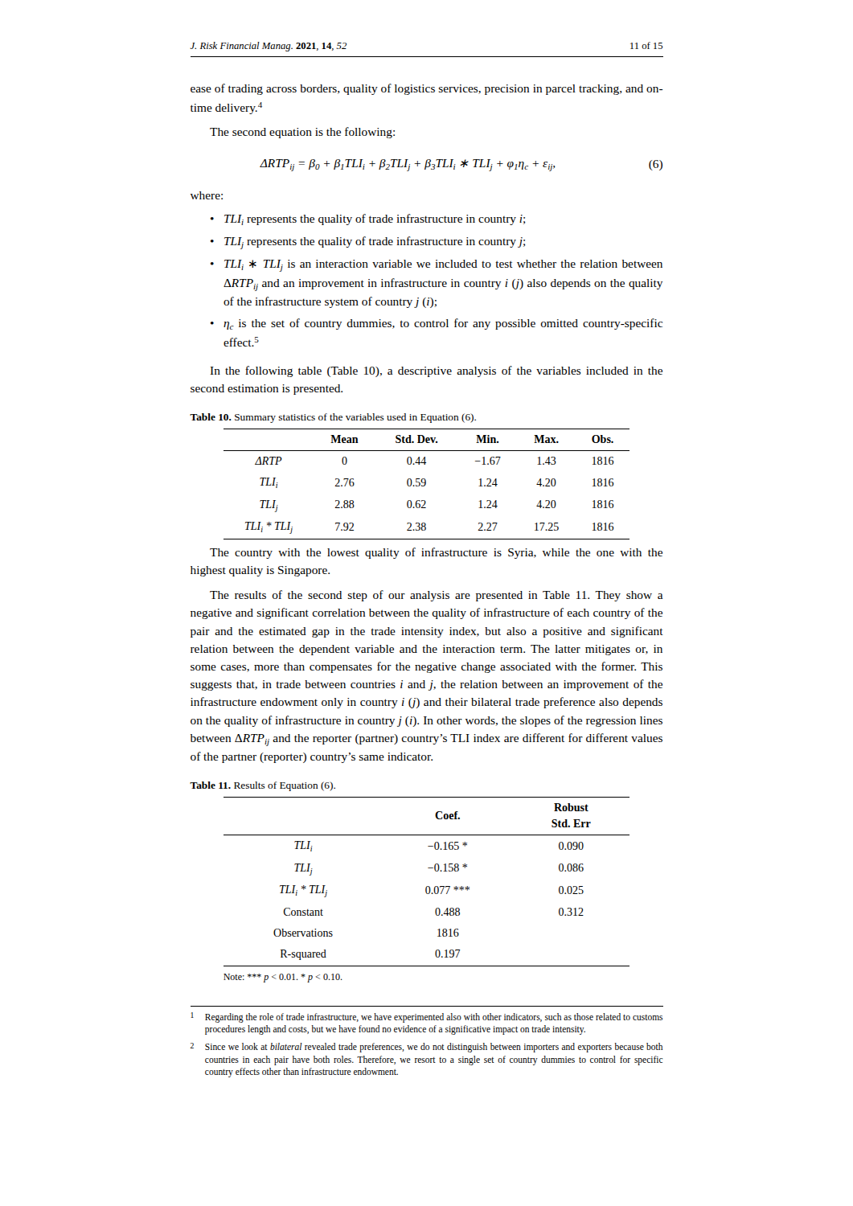J. Risk Financial Manag. 2021, 14, 52 11 of 15
ease of trading across borders, quality of logistics services, precision in parcel tracking, and on-time delivery.4
The second equation is the following:
ΔRTPij = β0 + β1TLIi + β2TLIj + β3TLIi ∗ TLIj + φ1ηc + εij, (6)
where:
TLIi represents the quality of trade infrastructure in country i;
TLIj represents the quality of trade infrastructure in country j;
TLIi ∗ TLIj is an interaction variable we included to test whether the relation between ΔRTPij and an improvement in infrastructure in country i (j) also depends on the quality of the infrastructure system of country j (i);
ηc is the set of country dummies, to control for any possible omitted country-specific effect.5
In the following table (Table 10), a descriptive analysis of the variables included in the second estimation is presented.
Table 10. Summary statistics of the variables used in Equation (6).
| | Mean | Std. Dev. | Min. | Max. | Obs. |
| --- | --- | --- | --- | --- | --- |
| ΔRTP | 0 | 0.44 | −1.67 | 1.43 | 1816 |
| TLI i | 2.76 | 0.59 | 1.24 | 4.20 | 1816 |
| TLI j | 2.88 | 0.62 | 1.24 | 4.20 | 1816 |
| TLI i * TLI j | 7.92 | 2.38 | 2.27 | 17.25 | 1816 |
The country with the lowest quality of infrastructure is Syria, while the one with the highest quality is Singapore.
The results of the second step of our analysis are presented in Table 11. They show a negative and significant correlation between the quality of infrastructure of each country of the pair and the estimated gap in the trade intensity index, but also a positive and significant relation between the dependent variable and the interaction term. The latter mitigates or, in some cases, more than compensates for the negative change associated with the former. This suggests that, in trade between countries i and j, the relation between an improvement of the infrastructure endowment only in country i (j) and their bilateral trade preference also depends on the quality of infrastructure in country j (i). In other words, the slopes of the regression lines between ΔRTPij and the reporter (partner) country’s TLI index are different for different values of the partner (reporter) country’s same indicator.
Table 11. Results of Equation (6).
| | Coef. | Robust Std. Err |
| --- | --- | --- |
| TLI i | −0.165 * | 0.090 |
| TLI j | −0.158 * | 0.086 |
| TLI i * TLI j | 0.077 *** | 0.025 |
| Constant | 0.488 | 0.312 |
| Observations | 1816 | |
| R-squared | 0.197 | |
Note: *** p < 0.01. * p < 0.10.
Regarding the role of trade infrastructure, we have experimented also with other indicators, such as those related to customs procedures length and costs, but we have found no evidence of a significative impact on trade intensity.
Since we look at bilateral revealed trade preferences, we do not distinguish between importers and exporters because both countries in each pair have both roles. Therefore, we resort to a single set of country dummies to control for specific country effects other than infrastructure endowment.